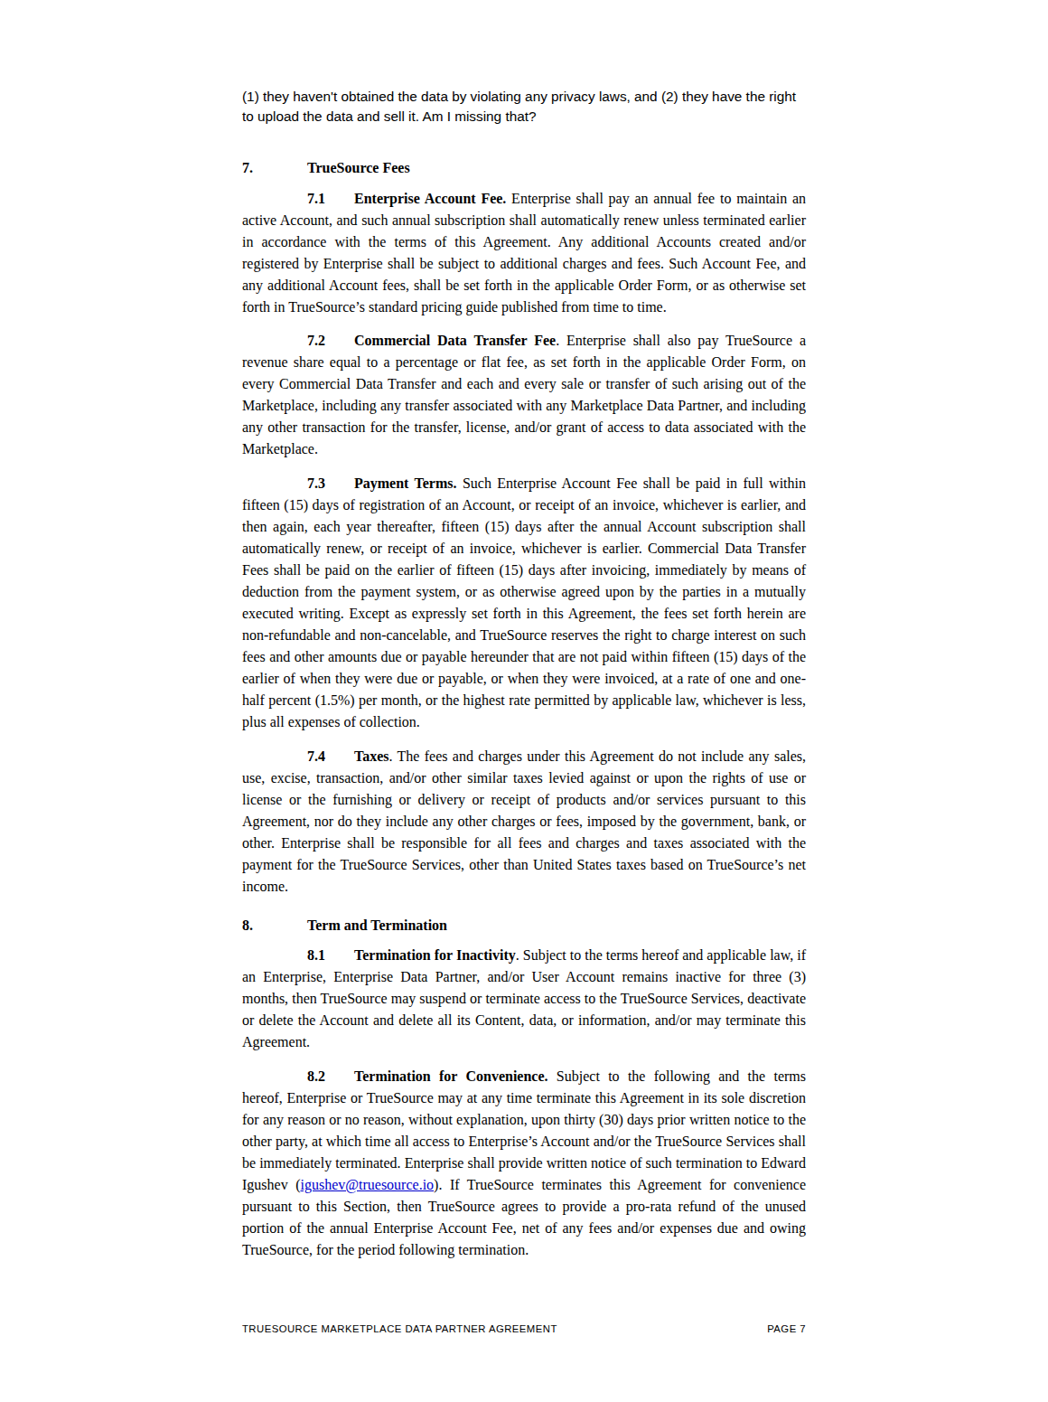(1) they haven't obtained the data by violating any privacy laws, and (2) they have the right to upload the data and sell it. Am I missing that?
7. TrueSource Fees
7.1  Enterprise Account Fee. Enterprise shall pay an annual fee to maintain an active Account, and such annual subscription shall automatically renew unless terminated earlier in accordance with the terms of this Agreement. Any additional Accounts created and/or registered by Enterprise shall be subject to additional charges and fees. Such Account Fee, and any additional Account fees, shall be set forth in the applicable Order Form, or as otherwise set forth in TrueSource’s standard pricing guide published from time to time.
7.2  Commercial Data Transfer Fee. Enterprise shall also pay TrueSource a revenue share equal to a percentage or flat fee, as set forth in the applicable Order Form, on every Commercial Data Transfer and each and every sale or transfer of such arising out of the Marketplace, including any transfer associated with any Marketplace Data Partner, and including any other transaction for the transfer, license, and/or grant of access to data associated with the Marketplace.
7.3  Payment Terms. Such Enterprise Account Fee shall be paid in full within fifteen (15) days of registration of an Account, or receipt of an invoice, whichever is earlier, and then again, each year thereafter, fifteen (15) days after the annual Account subscription shall automatically renew, or receipt of an invoice, whichever is earlier. Commercial Data Transfer Fees shall be paid on the earlier of fifteen (15) days after invoicing, immediately by means of deduction from the payment system, or as otherwise agreed upon by the parties in a mutually executed writing. Except as expressly set forth in this Agreement, the fees set forth herein are non-refundable and non-cancelable, and TrueSource reserves the right to charge interest on such fees and other amounts due or payable hereunder that are not paid within fifteen (15) days of the earlier of when they were due or payable, or when they were invoiced, at a rate of one and one-half percent (1.5%) per month, or the highest rate permitted by applicable law, whichever is less, plus all expenses of collection.
7.4  Taxes. The fees and charges under this Agreement do not include any sales, use, excise, transaction, and/or other similar taxes levied against or upon the rights of use or license or the furnishing or delivery or receipt of products and/or services pursuant to this Agreement, nor do they include any other charges or fees, imposed by the government, bank, or other. Enterprise shall be responsible for all fees and charges and taxes associated with the payment for the TrueSource Services, other than United States taxes based on TrueSource’s net income.
8. Term and Termination
8.1  Termination for Inactivity. Subject to the terms hereof and applicable law, if an Enterprise, Enterprise Data Partner, and/or User Account remains inactive for three (3) months, then TrueSource may suspend or terminate access to the TrueSource Services, deactivate or delete the Account and delete all its Content, data, or information, and/or may terminate this Agreement.
8.2  Termination for Convenience. Subject to the following and the terms hereof, Enterprise or TrueSource may at any time terminate this Agreement in its sole discretion for any reason or no reason, without explanation, upon thirty (30) days prior written notice to the other party, at which time all access to Enterprise’s Account and/or the TrueSource Services shall be immediately terminated. Enterprise shall provide written notice of such termination to Edward Igushev (igushev@truesource.io). If TrueSource terminates this Agreement for convenience pursuant to this Section, then TrueSource agrees to provide a pro-rata refund of the unused portion of the annual Enterprise Account Fee, net of any fees and/or expenses due and owing TrueSource, for the period following termination.
TRUESOURCE MARKETPLACE DATA PARTNER AGREEMENT PAGE 7